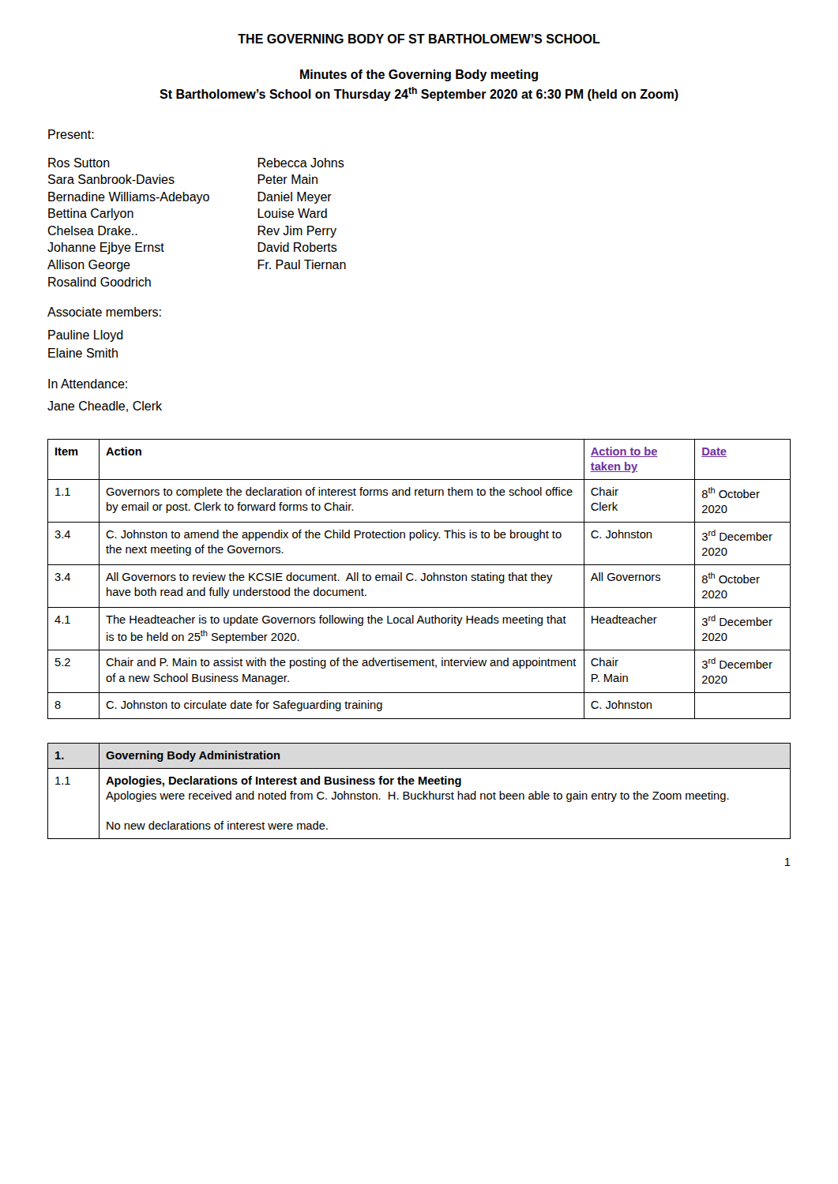THE GOVERNING BODY OF ST BARTHOLOMEW’S SCHOOL
Minutes of the Governing Body meeting
St Bartholomew’s School on Thursday 24th September 2020 at 6:30 PM (held on Zoom)
Present:
| Ros Sutton | Rebecca Johns |
| Sara Sanbrook-Davies | Peter Main |
| Bernadine Williams-Adebayo | Daniel Meyer |
| Bettina Carlyon | Louise Ward |
| Chelsea Drake.. | Rev Jim Perry |
| Johanne Ejbye Ernst | David Roberts |
| Allison George | Fr. Paul Tiernan |
| Rosalind Goodrich | |
Associate members:
Pauline Lloyd
Elaine Smith
In Attendance:
Jane Cheadle, Clerk
| Item | Action | Action to be taken by | Date |
| --- | --- | --- | --- |
| 1.1 | Governors to complete the declaration of interest forms and return them to the school office by email or post. Clerk to forward forms to Chair. | Chair Clerk | 8 th October 2020 |
| 3.4 | C. Johnston to amend the appendix of the Child Protection policy. This is to be brought to the next meeting of the Governors. | C. Johnston | 3 rd December 2020 |
| 3.4 | All Governors to review the KCSIE document. All to email C. Johnston stating that they have both read and fully understood the document. | All Governors | 8 th October 2020 |
| 4.1 | The Headteacher is to update Governors following the Local Authority Heads meeting that is to be held on 25 th September 2020. | Headteacher | 3 rd December 2020 |
| 5.2 | Chair and P. Main to assist with the posting of the advertisement, interview and appointment of a new School Business Manager. | Chair P. Main | 3 rd December 2020 |
| 8 | C. Johnston to circulate date for Safeguarding training | C. Johnston | |
| 1. | Governing Body Administration |
| 1.1 | Apologies, Declarations of Interest and Business for the Meeting Apologies were received and noted from C. Johnston. H. Buckhurst had not been able to gain entry to the Zoom meeting. No new declarations of interest were made. |
1